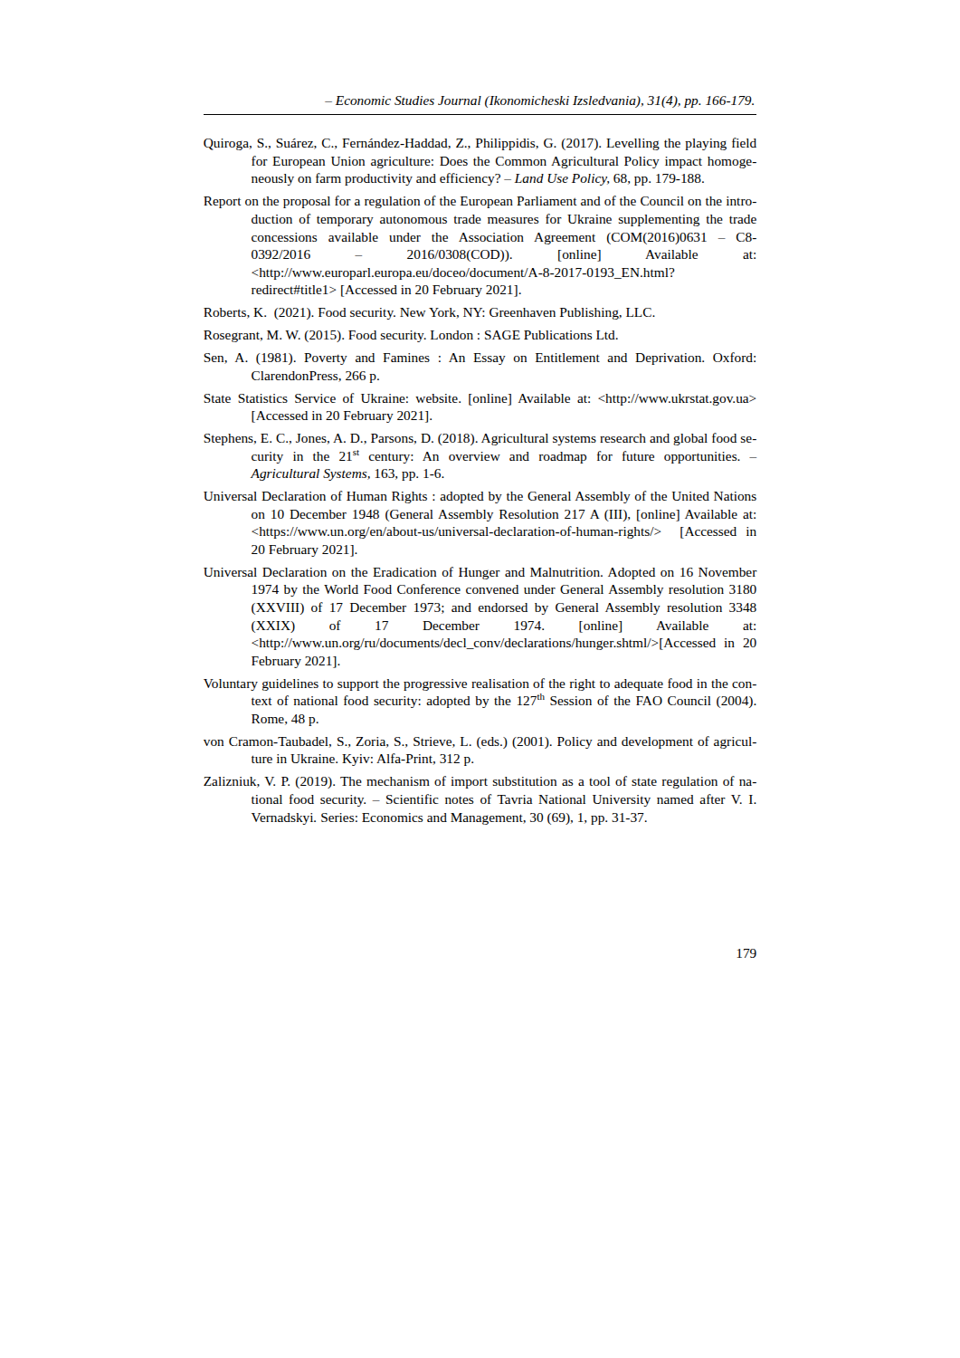– Economic Studies Journal (Ikonomicheski Izsledvania), 31(4), pp. 166-179.
Quiroga, S., Suárez, C., Fernández-Haddad, Z., Philippidis, G. (2017). Levelling the playing field for European Union agriculture: Does the Common Agricultural Policy impact homogeneously on farm productivity and efficiency? – Land Use Policy, 68, pp. 179-188.
Report on the proposal for a regulation of the European Parliament and of the Council on the introduction of temporary autonomous trade measures for Ukraine supplementing the trade concessions available under the Association Agreement (COM(2016)0631 – C8-0392/2016 – 2016/0308(COD)). [online] Available at: <http://www.europarl.europa.eu/doceo/document/A-8-2017-0193_EN.html? redirect#title1> [Accessed in 20 February 2021].
Roberts, K. (2021). Food security. New York, NY: Greenhaven Publishing, LLC.
Rosegrant, M. W. (2015). Food security. London : SAGE Publications Ltd.
Sen, A. (1981). Poverty and Famines : An Essay on Entitlement and Deprivation. Oxford: ClarendonPress, 266 p.
State Statistics Service of Ukraine: website. [online] Available at: <http://www.ukrstat.gov.ua> [Accessed in 20 February 2021].
Stephens, E. C., Jones, A. D., Parsons, D. (2018). Agricultural systems research and global food security in the 21st century: An overview and roadmap for future opportunities. – Agricultural Systems, 163, pp. 1-6.
Universal Declaration of Human Rights : adopted by the General Assembly of the United Nations on 10 December 1948 (General Assembly Resolution 217 A (III), [online] Available at: <https://www.un.org/en/about-us/universal-declaration-of-human-rights/> [Accessed in 20 February 2021].
Universal Declaration on the Eradication of Hunger and Malnutrition. Adopted on 16 November 1974 by the World Food Conference convened under General Assembly resolution 3180 (XXVIII) of 17 December 1973; and endorsed by General Assembly resolution 3348 (XXIX) of 17 December 1974. [online] Available at: <http://www.un.org/ru/documents/decl_conv/declarations/hunger.shtml/>[Accessed in 20 February 2021].
Voluntary guidelines to support the progressive realisation of the right to adequate food in the context of national food security: adopted by the 127th Session of the FAO Council (2004). Rome, 48 p.
von Cramon-Taubadel, S., Zoria, S., Strieve, L. (eds.) (2001). Policy and development of agriculture in Ukraine. Kyiv: Alfa-Print, 312 p.
Zalizniuk, V. P. (2019). The mechanism of import substitution as a tool of state regulation of national food security. – Scientific notes of Tavria National University named after V. I. Vernadskyi. Series: Economics and Management, 30 (69), 1, pp. 31-37.
179